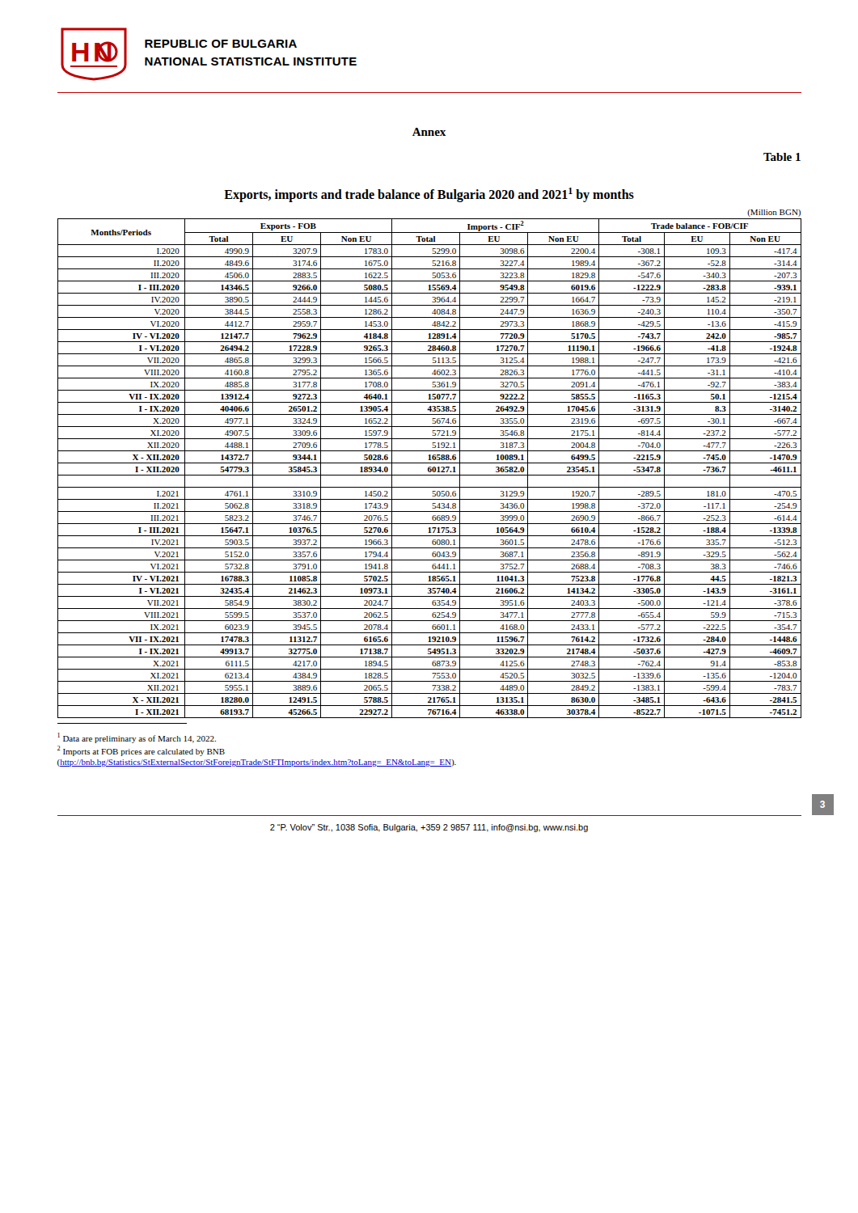H N
REPUBLIC OF BULGARIA
NATIONAL STATISTICAL INSTITUTE
Annex
Table 1
Exports, imports and trade balance of Bulgaria 2020 and 20211 by months
(Million BGN)
| Months/Periods | Exports - FOB | Imports - CIF 2 | Trade balance - FOB/CIF |
| --- | --- | --- | --- |
| Total | EU | Non EU | Total | EU | Non EU | Total | EU | Non EU |
| I.2020 | 4990.9 | 3207.9 | 1783.0 | 5299.0 | 3098.6 | 2200.4 | -308.1 | 109.3 | -417.4 |
| II.2020 | 4849.6 | 3174.6 | 1675.0 | 5216.8 | 3227.4 | 1989.4 | -367.2 | -52.8 | -314.4 |
| III.2020 | 4506.0 | 2883.5 | 1622.5 | 5053.6 | 3223.8 | 1829.8 | -547.6 | -340.3 | -207.3 |
| I - III.2020 | 14346.5 | 9266.0 | 5080.5 | 15569.4 | 9549.8 | 6019.6 | -1222.9 | -283.8 | -939.1 |
| IV.2020 | 3890.5 | 2444.9 | 1445.6 | 3964.4 | 2299.7 | 1664.7 | -73.9 | 145.2 | -219.1 |
| V.2020 | 3844.5 | 2558.3 | 1286.2 | 4084.8 | 2447.9 | 1636.9 | -240.3 | 110.4 | -350.7 |
| VI.2020 | 4412.7 | 2959.7 | 1453.0 | 4842.2 | 2973.3 | 1868.9 | -429.5 | -13.6 | -415.9 |
| IV - VI.2020 | 12147.7 | 7962.9 | 4184.8 | 12891.4 | 7720.9 | 5170.5 | -743.7 | 242.0 | -985.7 |
| I - VI.2020 | 26494.2 | 17228.9 | 9265.3 | 28460.8 | 17270.7 | 11190.1 | -1966.6 | -41.8 | -1924.8 |
| VII.2020 | 4865.8 | 3299.3 | 1566.5 | 5113.5 | 3125.4 | 1988.1 | -247.7 | 173.9 | -421.6 |
| VIII.2020 | 4160.8 | 2795.2 | 1365.6 | 4602.3 | 2826.3 | 1776.0 | -441.5 | -31.1 | -410.4 |
| IX.2020 | 4885.8 | 3177.8 | 1708.0 | 5361.9 | 3270.5 | 2091.4 | -476.1 | -92.7 | -383.4 |
| VII - IX.2020 | 13912.4 | 9272.3 | 4640.1 | 15077.7 | 9222.2 | 5855.5 | -1165.3 | 50.1 | -1215.4 |
| I - IX.2020 | 40406.6 | 26501.2 | 13905.4 | 43538.5 | 26492.9 | 17045.6 | -3131.9 | 8.3 | -3140.2 |
| X.2020 | 4977.1 | 3324.9 | 1652.2 | 5674.6 | 3355.0 | 2319.6 | -697.5 | -30.1 | -667.4 |
| XI.2020 | 4907.5 | 3309.6 | 1597.9 | 5721.9 | 3546.8 | 2175.1 | -814.4 | -237.2 | -577.2 |
| XII.2020 | 4488.1 | 2709.6 | 1778.5 | 5192.1 | 3187.3 | 2004.8 | -704.0 | -477.7 | -226.3 |
| X - XII.2020 | 14372.7 | 9344.1 | 5028.6 | 16588.6 | 10089.1 | 6499.5 | -2215.9 | -745.0 | -1470.9 |
| I - XII.2020 | 54779.3 | 35845.3 | 18934.0 | 60127.1 | 36582.0 | 23545.1 | -5347.8 | -736.7 | -4611.1 |
| I.2021 | 4761.1 | 3310.9 | 1450.2 | 5050.6 | 3129.9 | 1920.7 | -289.5 | 181.0 | -470.5 |
| II.2021 | 5062.8 | 3318.9 | 1743.9 | 5434.8 | 3436.0 | 1998.8 | -372.0 | -117.1 | -254.9 |
| III.2021 | 5823.2 | 3746.7 | 2076.5 | 6689.9 | 3999.0 | 2690.9 | -866.7 | -252.3 | -614.4 |
| I - III.2021 | 15647.1 | 10376.5 | 5270.6 | 17175.3 | 10564.9 | 6610.4 | -1528.2 | -188.4 | -1339.8 |
| IV.2021 | 5903.5 | 3937.2 | 1966.3 | 6080.1 | 3601.5 | 2478.6 | -176.6 | 335.7 | -512.3 |
| V.2021 | 5152.0 | 3357.6 | 1794.4 | 6043.9 | 3687.1 | 2356.8 | -891.9 | -329.5 | -562.4 |
| VI.2021 | 5732.8 | 3791.0 | 1941.8 | 6441.1 | 3752.7 | 2688.4 | -708.3 | 38.3 | -746.6 |
| IV - VI.2021 | 16788.3 | 11085.8 | 5702.5 | 18565.1 | 11041.3 | 7523.8 | -1776.8 | 44.5 | -1821.3 |
| I - VI.2021 | 32435.4 | 21462.3 | 10973.1 | 35740.4 | 21606.2 | 14134.2 | -3305.0 | -143.9 | -3161.1 |
| VII.2021 | 5854.9 | 3830.2 | 2024.7 | 6354.9 | 3951.6 | 2403.3 | -500.0 | -121.4 | -378.6 |
| VIII.2021 | 5599.5 | 3537.0 | 2062.5 | 6254.9 | 3477.1 | 2777.8 | -655.4 | 59.9 | -715.3 |
| IX.2021 | 6023.9 | 3945.5 | 2078.4 | 6601.1 | 4168.0 | 2433.1 | -577.2 | -222.5 | -354.7 |
| VII - IX.2021 | 17478.3 | 11312.7 | 6165.6 | 19210.9 | 11596.7 | 7614.2 | -1732.6 | -284.0 | -1448.6 |
| I - IX.2021 | 49913.7 | 32775.0 | 17138.7 | 54951.3 | 33202.9 | 21748.4 | -5037.6 | -427.9 | -4609.7 |
| X.2021 | 6111.5 | 4217.0 | 1894.5 | 6873.9 | 4125.6 | 2748.3 | -762.4 | 91.4 | -853.8 |
| XI.2021 | 6213.4 | 4384.9 | 1828.5 | 7553.0 | 4520.5 | 3032.5 | -1339.6 | -135.6 | -1204.0 |
| XII.2021 | 5955.1 | 3889.6 | 2065.5 | 7338.2 | 4489.0 | 2849.2 | -1383.1 | -599.4 | -783.7 |
| X - XII.2021 | 18280.0 | 12491.5 | 5788.5 | 21765.1 | 13135.1 | 8630.0 | -3485.1 | -643.6 | -2841.5 |
| I - XII.2021 | 68193.7 | 45266.5 | 22927.2 | 76716.4 | 46338.0 | 30378.4 | -8522.7 | -1071.5 | -7451.2 |
1 Data are preliminary as of March 14, 2022.
2 Imports at FOB prices are calculated by BNB
(http://bnb.bg/Statistics/StExternalSector/StForeignTrade/StFTImports/index.htm?toLang=_EN&toLang=_EN).
3
2 “P. Volov” Str., 1038 Sofia, Bulgaria, +359 2 9857 111, info@nsi.bg, www.nsi.bg